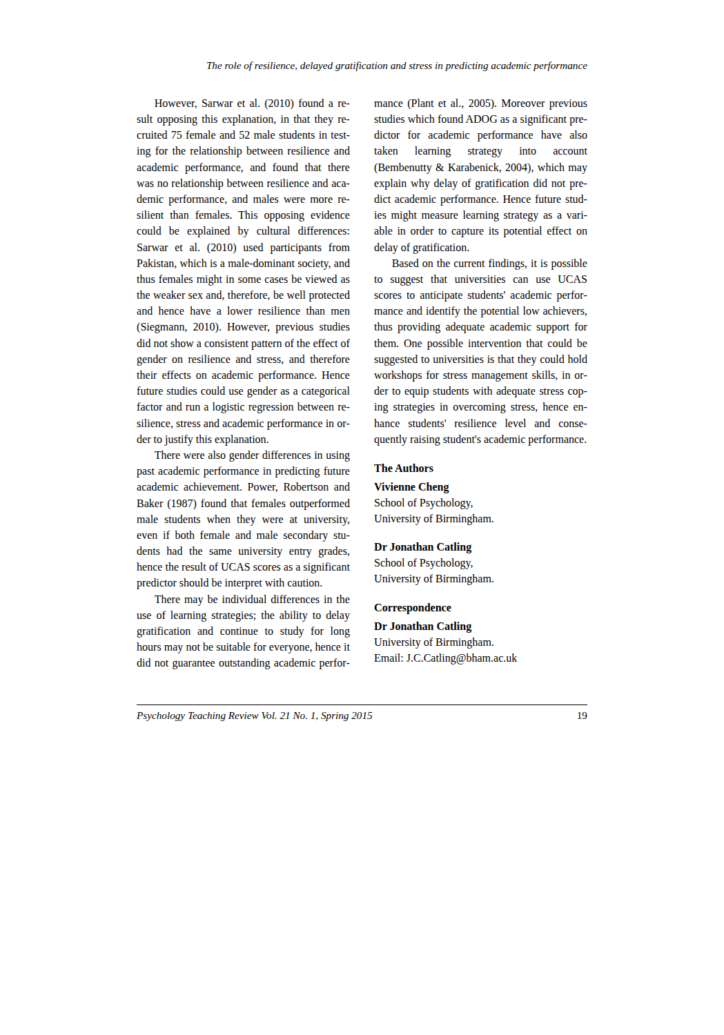The role of resilience, delayed gratification and stress in predicting academic performance
However, Sarwar et al. (2010) found a result opposing this explanation, in that they recruited 75 female and 52 male students in testing for the relationship between resilience and academic performance, and found that there was no relationship between resilience and academic performance, and males were more resilient than females. This opposing evidence could be explained by cultural differences: Sarwar et al. (2010) used participants from Pakistan, which is a male-dominant society, and thus females might in some cases be viewed as the weaker sex and, therefore, be well protected and hence have a lower resilience than men (Siegmann, 2010). However, previous studies did not show a consistent pattern of the effect of gender on resilience and stress, and therefore their effects on academic performance. Hence future studies could use gender as a categorical factor and run a logistic regression between resilience, stress and academic performance in order to justify this explanation.
There were also gender differences in using past academic performance in predicting future academic achievement. Power, Robertson and Baker (1987) found that females outperformed male students when they were at university, even if both female and male secondary students had the same university entry grades, hence the result of UCAS scores as a significant predictor should be interpret with caution.
There may be individual differences in the use of learning strategies; the ability to delay gratification and continue to study for long hours may not be suitable for everyone, hence it did not guarantee outstanding academic performance (Plant et al., 2005). Moreover previous studies which found ADOG as a significant predictor for academic performance have also taken learning strategy into account (Bembenutty & Karabenick, 2004), which may explain why delay of gratification did not predict academic performance. Hence future studies might measure learning strategy as a variable in order to capture its potential effect on delay of gratification.
Based on the current findings, it is possible to suggest that universities can use UCAS scores to anticipate students' academic performance and identify the potential low achievers, thus providing adequate academic support for them. One possible intervention that could be suggested to universities is that they could hold workshops for stress management skills, in order to equip students with adequate stress coping strategies in overcoming stress, hence enhance students' resilience level and consequently raising student's academic performance.
The Authors
Vivienne Cheng
School of Psychology,
University of Birmingham.
Dr Jonathan Catling
School of Psychology,
University of Birmingham.
Correspondence
Dr Jonathan Catling
University of Birmingham.
Email: J.C.Catling@bham.ac.uk
Psychology Teaching Review Vol. 21 No. 1, Spring 2015 19